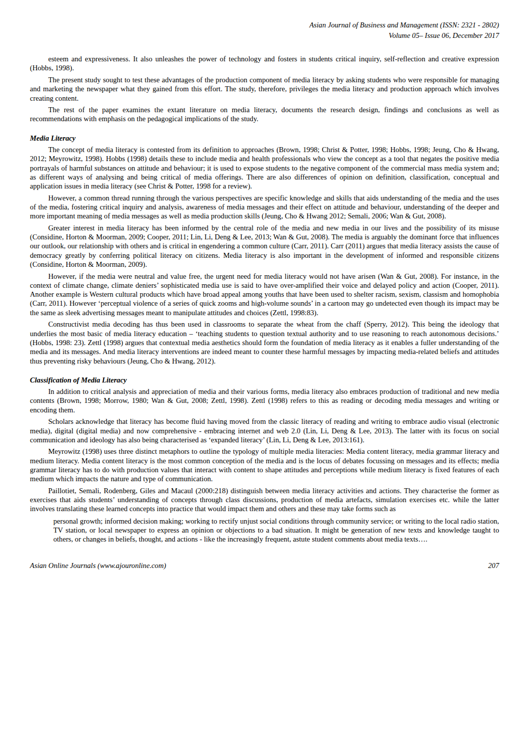Asian Journal of Business and Management (ISSN: 2321 - 2802)
Volume 05– Issue 06, December 2017
esteem and expressiveness. It also unleashes the power of technology and fosters in students critical inquiry, self-reflection and creative expression (Hobbs, 1998).
The present study sought to test these advantages of the production component of media literacy by asking students who were responsible for managing and marketing the newspaper what they gained from this effort. The study, therefore, privileges the media literacy and production approach which involves creating content.
The rest of the paper examines the extant literature on media literacy, documents the research design, findings and conclusions as well as recommendations with emphasis on the pedagogical implications of the study.
Media Literacy
The concept of media literacy is contested from its definition to approaches (Brown, 1998; Christ & Potter, 1998; Hobbs, 1998; Jeung, Cho & Hwang, 2012; Meyrowitz, 1998). Hobbs (1998) details these to include media and health professionals who view the concept as a tool that negates the positive media portrayals of harmful substances on attitude and behaviour; it is used to expose students to the negative component of the commercial mass media system and; as different ways of analysing and being critical of media offerings. There are also differences of opinion on definition, classification, conceptual and application issues in media literacy (see Christ & Potter, 1998 for a review).
However, a common thread running through the various perspectives are specific knowledge and skills that aids understanding of the media and the uses of the media, fostering critical inquiry and analysis, awareness of media messages and their effect on attitude and behaviour, understanding of the deeper and more important meaning of media messages as well as media production skills (Jeung, Cho & Hwang 2012; Semali, 2006; Wan & Gut, 2008).
Greater interest in media literacy has been informed by the central role of the media and new media in our lives and the possibility of its misuse (Considine, Horton & Moorman, 2009; Cooper, 2011; Lin, Li, Deng & Lee, 2013; Wan & Gut, 2008). The media is arguably the dominant force that influences our outlook, our relationship with others and is critical in engendering a common culture (Carr, 2011). Carr (2011) argues that media literacy assists the cause of democracy greatly by conferring political literacy on citizens. Media literacy is also important in the development of informed and responsible citizens (Considine, Horton & Moorman, 2009).
However, if the media were neutral and value free, the urgent need for media literacy would not have arisen (Wan & Gut, 2008). For instance, in the context of climate change, climate deniers’ sophisticated media use is said to have over-amplified their voice and delayed policy and action (Cooper, 2011). Another example is Western cultural products which have broad appeal among youths that have been used to shelter racism, sexism, classism and homophobia (Carr, 2011). However ‘perceptual violence of a series of quick zooms and high-volume sounds’ in a cartoon may go undetected even though its impact may be the same as sleek advertising messages meant to manipulate attitudes and choices (Zettl, 1998:83).
Constructivist media decoding has thus been used in classrooms to separate the wheat from the chaff (Sperry, 2012). This being the ideology that underlies the most basic of media literacy education – ‘teaching students to question textual authority and to use reasoning to reach autonomous decisions.’ (Hobbs, 1998: 23). Zettl (1998) argues that contextual media aesthetics should form the foundation of media literacy as it enables a fuller understanding of the media and its messages. And media literacy interventions are indeed meant to counter these harmful messages by impacting media-related beliefs and attitudes thus preventing risky behaviours (Jeung, Cho & Hwang, 2012).
Classification of Media Literacy
In addition to critical analysis and appreciation of media and their various forms, media literacy also embraces production of traditional and new media contents (Brown, 1998; Morrow, 1980; Wan & Gut, 2008; Zettl, 1998). Zettl (1998) refers to this as reading or decoding media messages and writing or encoding them.
Scholars acknowledge that literacy has become fluid having moved from the classic literacy of reading and writing to embrace audio visual (electronic media), digital (digital media) and now comprehensive - embracing internet and web 2.0 (Lin, Li, Deng & Lee, 2013). The latter with its focus on social communication and ideology has also being characterised as ‘expanded literacy’ (Lin, Li, Deng & Lee, 2013:161).
Meyrowitz (1998) uses three distinct metaphors to outline the typology of multiple media literacies: Media content literacy, media grammar literacy and medium literacy. Media content literacy is the most common conception of the media and is the locus of debates focussing on messages and its effects; media grammar literacy has to do with production values that interact with content to shape attitudes and perceptions while medium literacy is fixed features of each medium which impacts the nature and type of communication.
Paillotiet, Semali, Rodenberg, Giles and Macaul (2000:218) distinguish between media literacy activities and actions. They characterise the former as exercises that aids students’ understanding of concepts through class discussions, production of media artefacts, simulation exercises etc. while the latter involves translating these learned concepts into practice that would impact them and others and these may take forms such as
personal growth; informed decision making; working to rectify unjust social conditions through community service; or writing to the local radio station, TV station, or local newspaper to express an opinion or objections to a bad situation. It might be generation of new texts and knowledge taught to others, or changes in beliefs, thought, and actions - like the increasingly frequent, astute student comments about media texts….
Asian Online Journals (www.ajouronline.com) 207